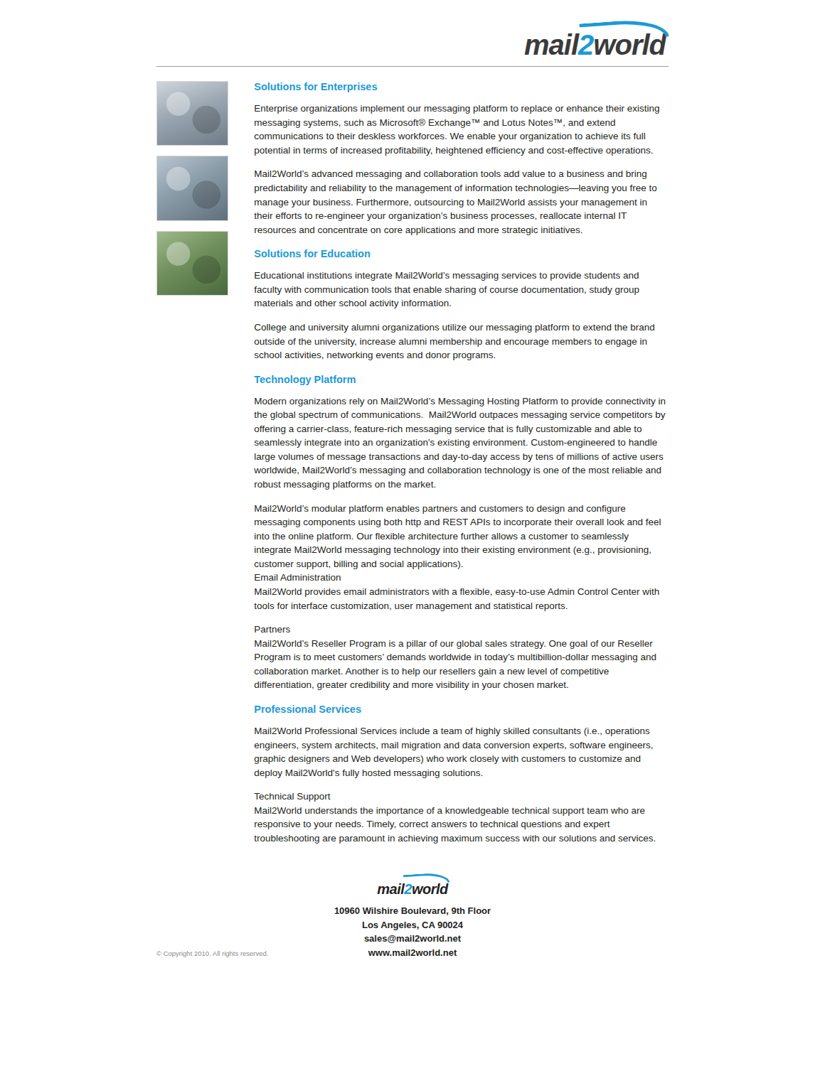mail 2 world
Solutions for Enterprises
Enterprise organizations implement our messaging platform to replace or enhance their existing messaging systems, such as Microsoft® Exchange™ and Lotus Notes™, and extend communications to their deskless workforces. We enable your organization to achieve its full potential in terms of increased profitability, heightened efficiency and cost-effective operations.
Mail2World’s advanced messaging and collaboration tools add value to a business and bring predictability and reliability to the management of information technologies—leaving you free to manage your business. Furthermore, outsourcing to Mail2World assists your management in their efforts to re-engineer your organization’s business processes, reallocate internal IT resources and concentrate on core applications and more strategic initiatives.
Solutions for Education
Educational institutions integrate Mail2World’s messaging services to provide students and faculty with communication tools that enable sharing of course documentation, study group materials and other school activity information.
College and university alumni organizations utilize our messaging platform to extend the brand outside of the university, increase alumni membership and encourage members to engage in school activities, networking events and donor programs.
Technology Platform
Modern organizations rely on Mail2World’s Messaging Hosting Platform to provide connectivity in the global spectrum of communications. Mail2World outpaces messaging service competitors by offering a carrier-class, feature-rich messaging service that is fully customizable and able to seamlessly integrate into an organization's existing environment. Custom-engineered to handle large volumes of message transactions and day-to-day access by tens of millions of active users worldwide, Mail2World’s messaging and collaboration technology is one of the most reliable and robust messaging platforms on the market.
Mail2World’s modular platform enables partners and customers to design and configure messaging components using both http and REST APIs to incorporate their overall look and feel into the online platform. Our flexible architecture further allows a customer to seamlessly integrate Mail2World messaging technology into their existing environment (e.g., provisioning, customer support, billing and social applications).
Email Administration
Mail2World provides email administrators with a flexible, easy-to-use Admin Control Center with tools for interface customization, user management and statistical reports.
Partners
Mail2World’s Reseller Program is a pillar of our global sales strategy. One goal of our Reseller Program is to meet customers’ demands worldwide in today’s multibillion-dollar messaging and collaboration market. Another is to help our resellers gain a new level of competitive differentiation, greater credibility and more visibility in your chosen market.
Professional Services
Mail2World Professional Services include a team of highly skilled consultants (i.e., operations engineers, system architects, mail migration and data conversion experts, software engineers, graphic designers and Web developers) who work closely with customers to customize and deploy Mail2World's fully hosted messaging solutions.
Technical Support
Mail2World understands the importance of a knowledgeable technical support team who are responsive to your needs. Timely, correct answers to technical questions and expert troubleshooting are paramount in achieving maximum success with our solutions and services.
mail 2 world
10960 Wilshire Boulevard, 9th Floor
Los Angeles, CA 90024
sales@mail2world.net
www.mail2world.net
© Copyright 2010. All rights reserved.